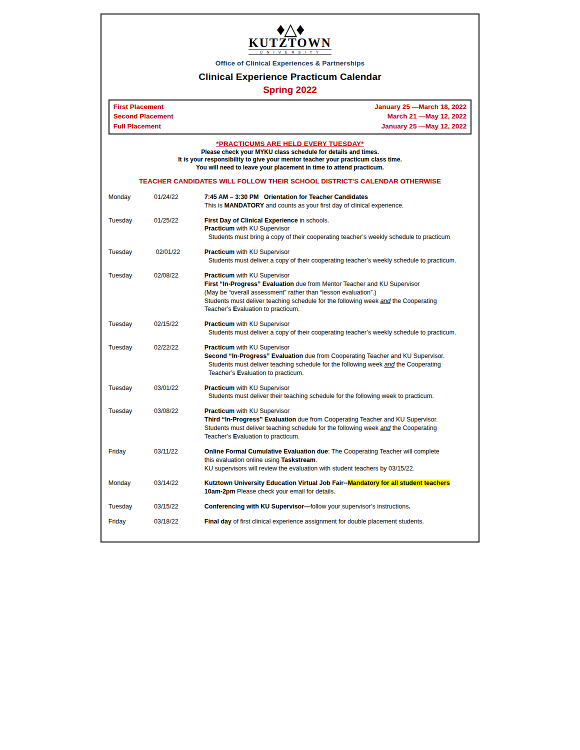♦△♦
KUTZTOWN
U N I V E R S I T Y
Office of Clinical Experiences & Partnerships
Clinical Experience Practicum Calendar
Spring 2022
First Placement January 25 —March 18, 2022
Second Placement March 21 —May 12, 2022
Full Placement January 25 —May 12, 2022
*PRACTICUMS ARE HELD EVERY TUESDAY*
Please check your MYKU class schedule for details and times.
It is your responsibility to give your mentor teacher your practicum class time.
You will need to leave your placement in time to attend practicum.
TEACHER CANDIDATES WILL FOLLOW THEIR SCHOOL DISTRICT’S CALENDAR OTHERWISE
| Monday | 01/24/22 | 7:45 AM – 3:30 PM Orientation for Teacher Candidates This is MANDATORY and counts as your first day of clinical experience. |
| Tuesday | 01/25/22 | First Day of Clinical Experience in schools. Practicum with KU Supervisor Students must bring a copy of their cooperating teacher’s weekly schedule to practicum |
| Tuesday | 02/01/22 | Practicum with KU Supervisor Students must deliver a copy of their cooperating teacher’s weekly schedule to practicum. |
| Tuesday | 02/08/22 | Practicum with KU Supervisor First “In-Progress” Evaluation due from Mentor Teacher and KU Supervisor (May be “overall assessment” rather than “lesson evaluation”.) Students must deliver teaching schedule for the following week and the Cooperating Teacher’s E valuation to practicum. |
| Tuesday | 02/15/22 | Practicum with KU Supervisor Students must deliver a copy of their cooperating teacher’s weekly schedule to practicum. |
| Tuesday | 02/22/22 | Practicum with KU Supervisor Second “In-Progress” Evaluation due from Cooperating Teacher and KU Supervisor. Students must deliver teaching schedule for the following week and the Cooperating Teacher’s E valuation to practicum. |
| Tuesday | 03/01/22 | Practicum with KU Supervisor Students must deliver their teaching schedule for the following week to practicum. |
| Tuesday | 03/08/22 | Practicum with KU Supervisor Third “In-Progress” Evaluation due from Cooperating Teacher and KU Supervisor. Students must deliver teaching schedule for the following week and the Cooperating Teacher’s E valuation to practicum. |
| Friday | 03/11/22 | Online Formal Cumulative Evaluation due : The Cooperating Teacher will complete this evaluation online using Taskstream . KU supervisors will review the evaluation with student teachers by 03/15/22. |
| Monday | 03/14/22 | Kutztown University Education Virtual Job Fair-- Mandatory for all student teachers 10am-2pm Please check your email for details. |
| Tuesday | 03/15/22 | Conferencing with KU Supervisor— follow your supervisor’s instructions . |
| Friday | 03/18/22 | Final day of first clinical experience assignment for double placement students. |